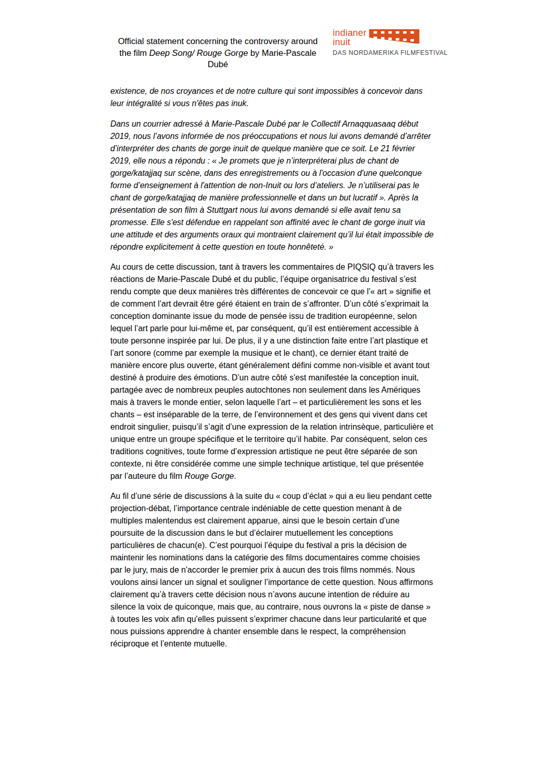Official statement concerning the controversy around the film Deep Song/ Rouge Gorge by Marie-Pascale Dubé
indianer inuit
DAS NORDAMERIKA FILMFESTIVAL
existence, de nos croyances et de notre culture qui sont impossibles à concevoir dans leur intégralité si vous n'êtes pas inuk.
Dans un courrier adressé à Marie-Pascale Dubé par le Collectif Arnaqquasaaq début 2019, nous l’avons informée de nos préoccupations et nous lui avons demandé d’arrêter d’interpréter des chants de gorge inuit de quelque manière que ce soit. Le 21 février 2019, elle nous a répondu : « Je promets que je n’interpréterai plus de chant de gorge/katajjaq sur scène, dans des enregistrements ou à l'occasion d'une quelconque forme d’enseignement à l'attention de non-Inuit ou lors d’ateliers. Je n’utiliserai pas le chant de gorge/katajjaq de manière professionnelle et dans un but lucratif ». Après la présentation de son film à Stuttgart nous lui avons demandé si elle avait tenu sa promesse. Elle s'est défendue en rappelant son affinité avec le chant de gorge inuit via une attitude et des arguments oraux qui montraient clairement qu’il lui était impossible de répondre explicitement à cette question en toute honnêteté. »
Au cours de cette discussion, tant à travers les commentaires de PIQSIQ qu’à travers les réactions de Marie-Pascale Dubé et du public, l’équipe organisatrice du festival s’est rendu compte que deux manières très différentes de concevoir ce que l'« art » signifie et de comment l’art devrait être géré étaient en train de s’affronter. D’un côté s’exprimait la conception dominante issue du mode de pensée issu de tradition européenne, selon lequel l’art parle pour lui-même et, par conséquent, qu’il est entièrement accessible à toute personne inspirée par lui. De plus, il y a une distinction faite entre l’art plastique et l’art sonore (comme par exemple la musique et le chant), ce dernier étant traité de manière encore plus ouverte, étant généralement défini comme non-visible et avant tout destiné à produire des émotions. D’un autre côté s'est manifestée la conception inuit, partagée avec de nombreux peuples autochtones non seulement dans les Amériques mais à travers le monde entier, selon laquelle l’art – et particulièrement les sons et les chants – est inséparable de la terre, de l’environnement et des gens qui vivent dans cet endroit singulier, puisqu’il s’agit d’une expression de la relation intrinsèque, particulière et unique entre un groupe spécifique et le territoire qu’il habite. Par conséquent, selon ces traditions cognitives, toute forme d’expression artistique ne peut être séparée de son contexte, ni être considérée comme une simple technique artistique, tel que présentée par l’auteure du film Rouge Gorge.
Au fil d’une série de discussions à la suite du « coup d’éclat » qui a eu lieu pendant cette projection-débat, l’importance centrale indéniable de cette question menant à de multiples malentendus est clairement apparue, ainsi que le besoin certain d’une poursuite de la discussion dans le but d’éclairer mutuellement les conceptions particulières de chacun(e). C’est pourquoi l’équipe du festival a pris la décision de maintenir les nominations dans la catégorie des films documentaires comme choisies par le jury, mais de n'accorder le premier prix à aucun des trois films nommés. Nous voulons ainsi lancer un signal et souligner l’importance de cette question. Nous affirmons clairement qu’à travers cette décision nous n’avons aucune intention de réduire au silence la voix de quiconque, mais que, au contraire, nous ouvrons la « piste de danse » à toutes les voix afin qu'elles puissent s’exprimer chacune dans leur particularité et que nous puissions apprendre à chanter ensemble dans le respect, la compréhension réciproque et l’entente mutuelle.